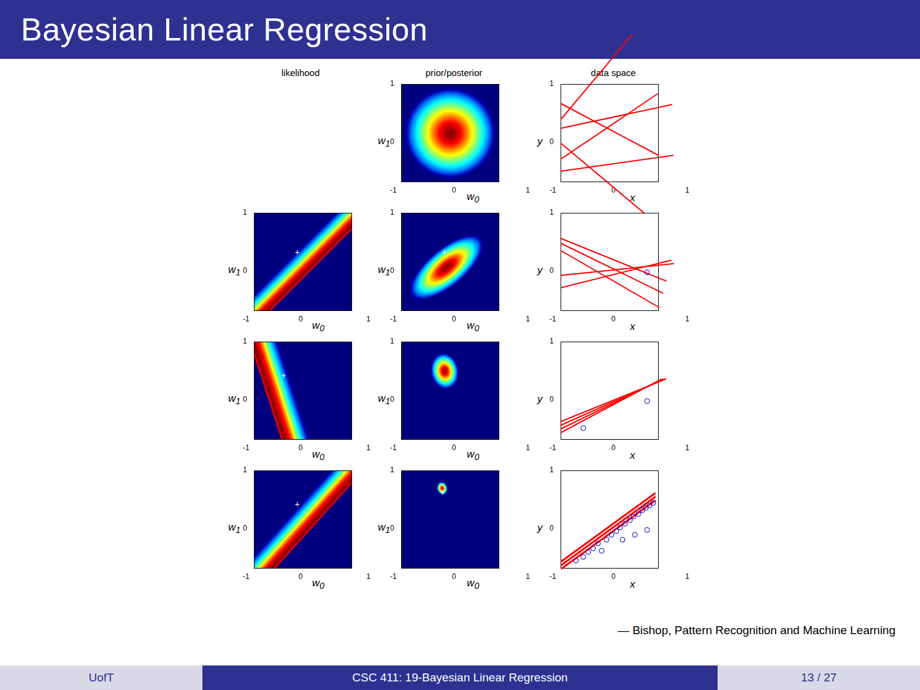Bayesian Linear Regression
likelihood prior/posterior data space
w1 1 0 -1 0 1 w0
y 1 0 -1 0 1 x
w1 1 0 -1 0 1 w0
+
w1 1 0 -1 0 1 w0
+
y 1 0 -1 0 1 x
w1 1 0 -1 0 1 w0
+
w1 1 0 -1 0 1 w0
+
y 1 0 -1 0 1 x
w1 1 0 -1 0 1 w0
+
w1 1 0 -1 0 1 w0
+
y 1 0 -1 0 1 x
— Bishop, Pattern Recognition and Machine Learning
UofT
CSC 411: 19-Bayesian Linear Regression
13 / 27